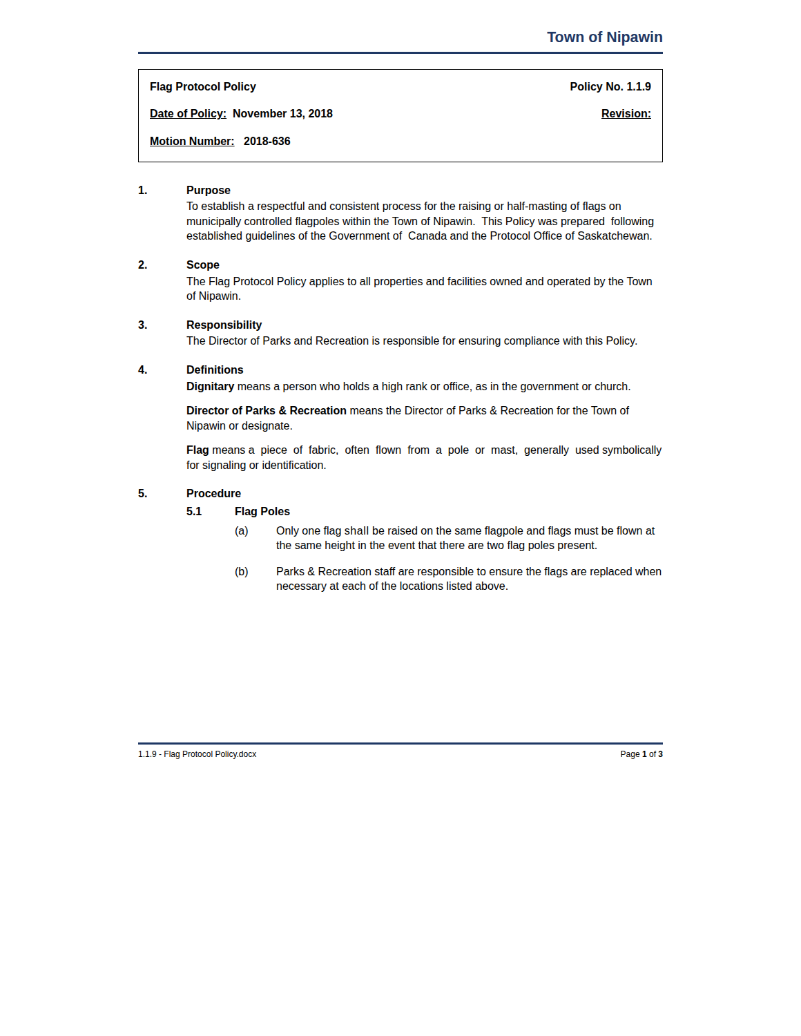Town of Nipawin
Flag Protocol Policy Policy No. 1.1.9
Date of Policy: November 13, 2018 Revision:
Motion Number: 2018-636
1. Purpose
To establish a respectful and consistent process for the raising or half-masting of flags on municipally controlled flagpoles within the Town of Nipawin. This Policy was prepared following established guidelines of the Government of Canada and the Protocol Office of Saskatchewan.
2. Scope
The Flag Protocol Policy applies to all properties and facilities owned and operated by the Town of Nipawin.
3. Responsibility
The Director of Parks and Recreation is responsible for ensuring compliance with this Policy.
4. Definitions
Dignitary means a person who holds a high rank or office, as in the government or church.
Director of Parks & Recreation means the Director of Parks & Recreation for the Town of Nipawin or designate.
Flag means a piece of fabric, often flown from a pole or mast, generally used symbolically for signaling or identification.
5. Procedure
5.1 Flag Poles
(a) Only one flag shall be raised on the same flagpole and flags must be flown at the same height in the event that there are two flag poles present.
(b) Parks & Recreation staff are responsible to ensure the flags are replaced when necessary at each of the locations listed above.
1.1.9 - Flag Protocol Policy.docx Page 1 of 3